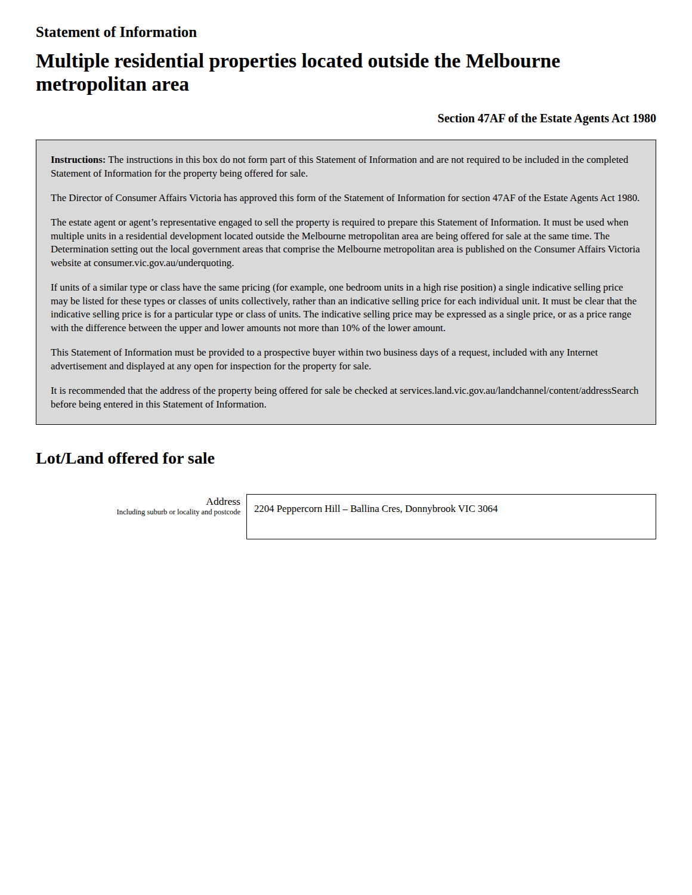Statement of Information
Multiple residential properties located outside the Melbourne metropolitan area
Section 47AF of the Estate Agents Act 1980
Instructions: The instructions in this box do not form part of this Statement of Information and are not required to be included in the completed Statement of Information for the property being offered for sale.
The Director of Consumer Affairs Victoria has approved this form of the Statement of Information for section 47AF of the Estate Agents Act 1980.
The estate agent or agent’s representative engaged to sell the property is required to prepare this Statement of Information. It must be used when multiple units in a residential development located outside the Melbourne metropolitan area are being offered for sale at the same time. The Determination setting out the local government areas that comprise the Melbourne metropolitan area is published on the Consumer Affairs Victoria website at consumer.vic.gov.au/underquoting.
If units of a similar type or class have the same pricing (for example, one bedroom units in a high rise position) a single indicative selling price may be listed for these types or classes of units collectively, rather than an indicative selling price for each individual unit. It must be clear that the indicative selling price is for a particular type or class of units. The indicative selling price may be expressed as a single price, or as a price range with the difference between the upper and lower amounts not more than 10% of the lower amount.
This Statement of Information must be provided to a prospective buyer within two business days of a request, included with any Internet advertisement and displayed at any open for inspection for the property for sale.
It is recommended that the address of the property being offered for sale be checked at services.land.vic.gov.au/landchannel/content/addressSearch before being entered in this Statement of Information.
Lot/Land offered for sale
| Address Including suburb or locality and postcode | 2204 Peppercorn Hill – Ballina Cres, Donnybrook VIC 3064 |